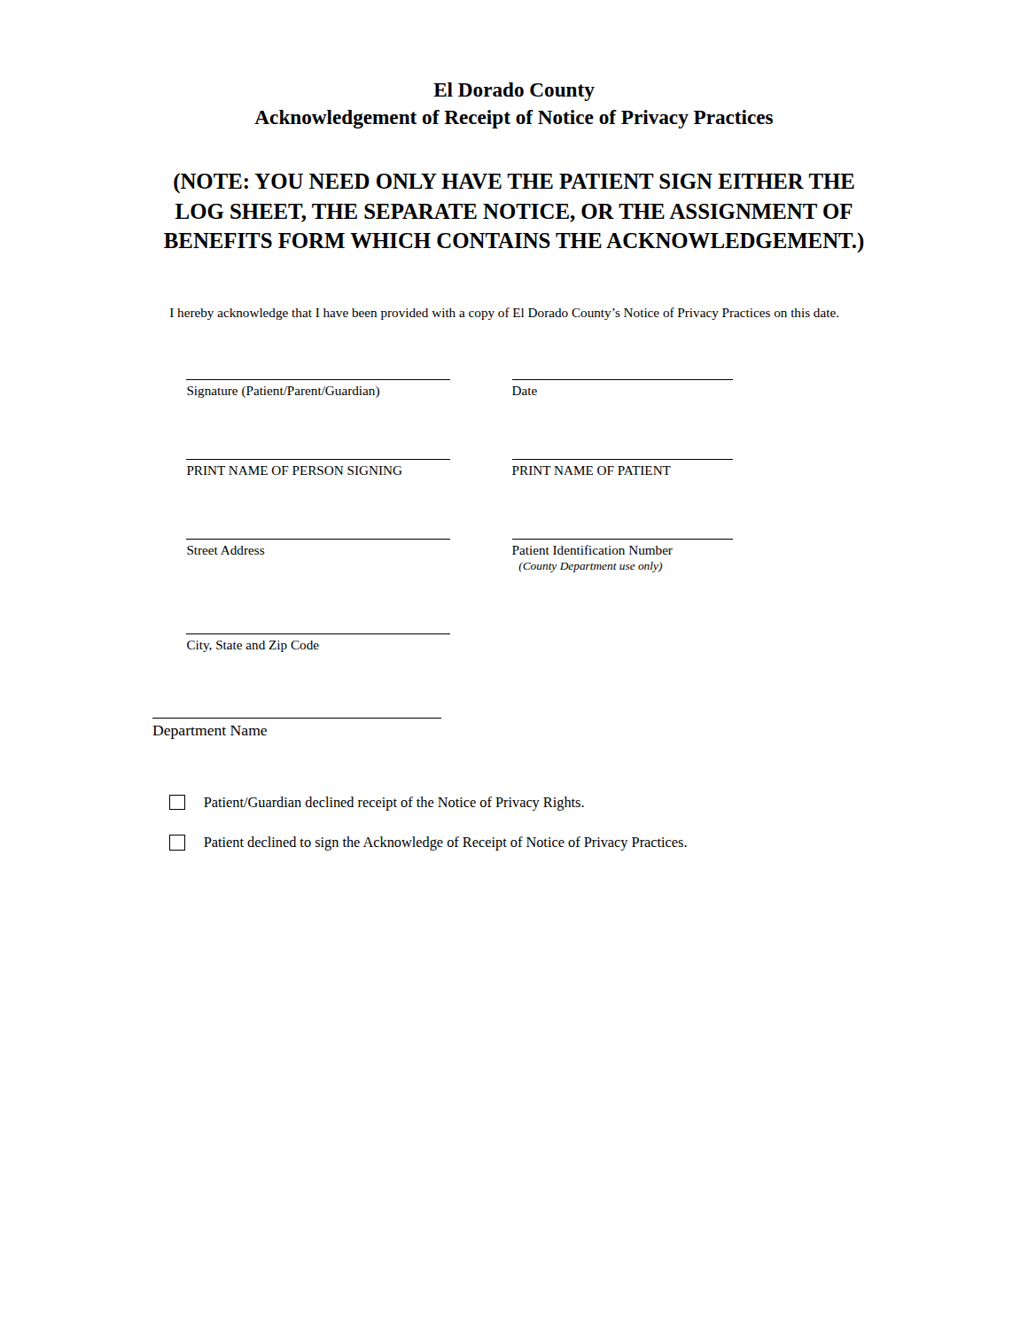El Dorado County
Acknowledgement of Receipt of Notice of Privacy Practices
(Note: You need only have the patient sign either the log sheet, the separate notice, or the assignment of benefits form which contains the acknowledgement.)
I hereby acknowledge that I have been provided with a copy of El Dorado County’s Notice of Privacy Practices on this date.
| Signature (Patient/Parent/Guardian) | Date |
| PRINT NAME OF PERSON SIGNING | PRINT NAME OF PATIENT |
| Street Address | Patient Identification Number (County Department use only) |
| City, State and Zip Code | |
Department Name
Patient/Guardian declined receipt of the Notice of Privacy Rights.
Patient declined to sign the Acknowledge of Receipt of Notice of Privacy Practices.